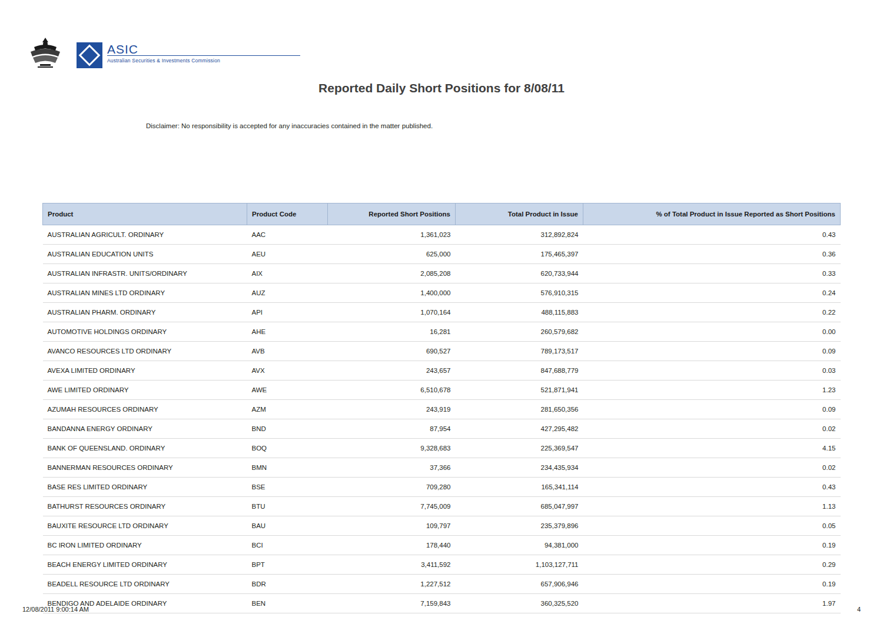ASIC
Australian Securities & Investments Commission
Reported Daily Short Positions for 8/08/11
Disclaimer: No responsibility is accepted for any inaccuracies contained in the matter published.
| Product | Product Code | Reported Short Positions | Total Product in Issue | % of Total Product in Issue Reported as Short Positions |
| --- | --- | --- | --- | --- |
| AUSTRALIAN AGRICULT. ORDINARY | AAC | 1,361,023 | 312,892,824 | 0.43 |
| AUSTRALIAN EDUCATION UNITS | AEU | 625,000 | 175,465,397 | 0.36 |
| AUSTRALIAN INFRASTR. UNITS/ORDINARY | AIX | 2,085,208 | 620,733,944 | 0.33 |
| AUSTRALIAN MINES LTD ORDINARY | AUZ | 1,400,000 | 576,910,315 | 0.24 |
| AUSTRALIAN PHARM. ORDINARY | API | 1,070,164 | 488,115,883 | 0.22 |
| AUTOMOTIVE HOLDINGS ORDINARY | AHE | 16,281 | 260,579,682 | 0.00 |
| AVANCO RESOURCES LTD ORDINARY | AVB | 690,527 | 789,173,517 | 0.09 |
| AVEXA LIMITED ORDINARY | AVX | 243,657 | 847,688,779 | 0.03 |
| AWE LIMITED ORDINARY | AWE | 6,510,678 | 521,871,941 | 1.23 |
| AZUMAH RESOURCES ORDINARY | AZM | 243,919 | 281,650,356 | 0.09 |
| BANDANNA ENERGY ORDINARY | BND | 87,954 | 427,295,482 | 0.02 |
| BANK OF QUEENSLAND. ORDINARY | BOQ | 9,328,683 | 225,369,547 | 4.15 |
| BANNERMAN RESOURCES ORDINARY | BMN | 37,366 | 234,435,934 | 0.02 |
| BASE RES LIMITED ORDINARY | BSE | 709,280 | 165,341,114 | 0.43 |
| BATHURST RESOURCES ORDINARY | BTU | 7,745,009 | 685,047,997 | 1.13 |
| BAUXITE RESOURCE LTD ORDINARY | BAU | 109,797 | 235,379,896 | 0.05 |
| BC IRON LIMITED ORDINARY | BCI | 178,440 | 94,381,000 | 0.19 |
| BEACH ENERGY LIMITED ORDINARY | BPT | 3,411,592 | 1,103,127,711 | 0.29 |
| BEADELL RESOURCE LTD ORDINARY | BDR | 1,227,512 | 657,906,946 | 0.19 |
| BENDIGO AND ADELAIDE ORDINARY | BEN | 7,159,843 | 360,325,520 | 1.97 |
12/08/2011 9:00:14 AM 4